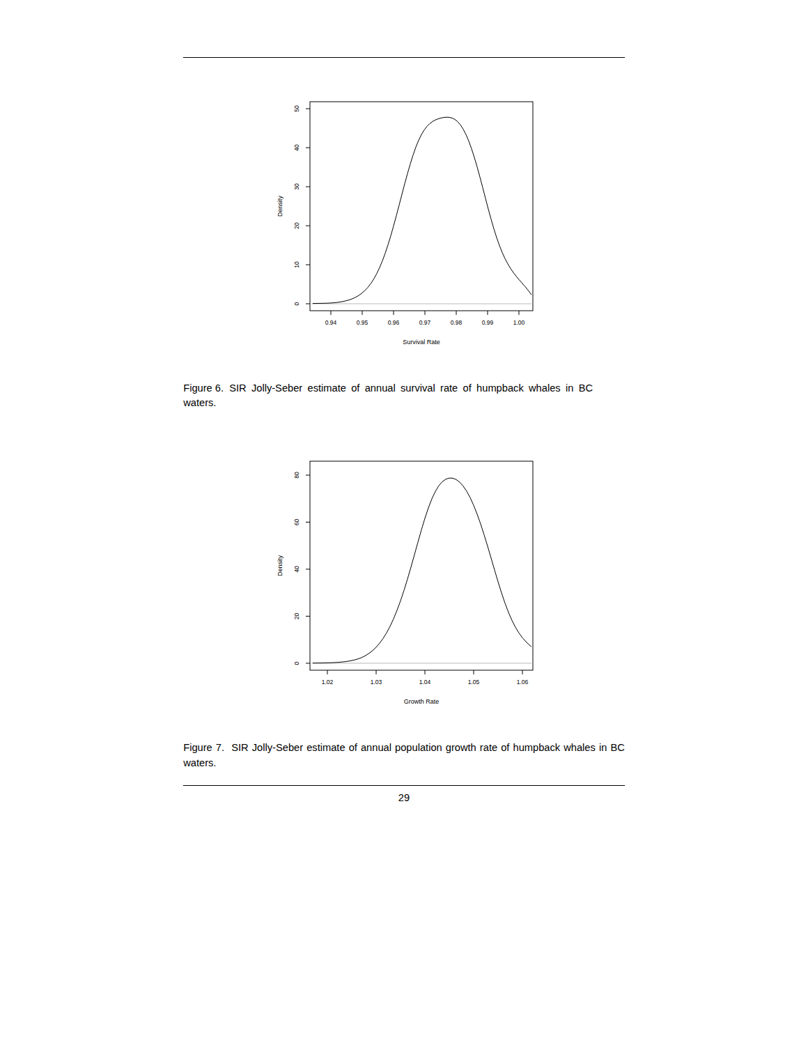0 10 20 30 40 50 Density 0.94 0.95 0.96 0.97 0.98 0.99 1.00 Survival Rate
Figure 6. SIR Jolly-Seber estimate of annual survival rate of humpback whales in BC
waters.
0 20 40 60 80 Density 1.02 1.03 1.04 1.05 1.06 Growth Rate
Figure 7. SIR Jolly-Seber estimate of annual population growth rate of humpback whales in BC waters.
29